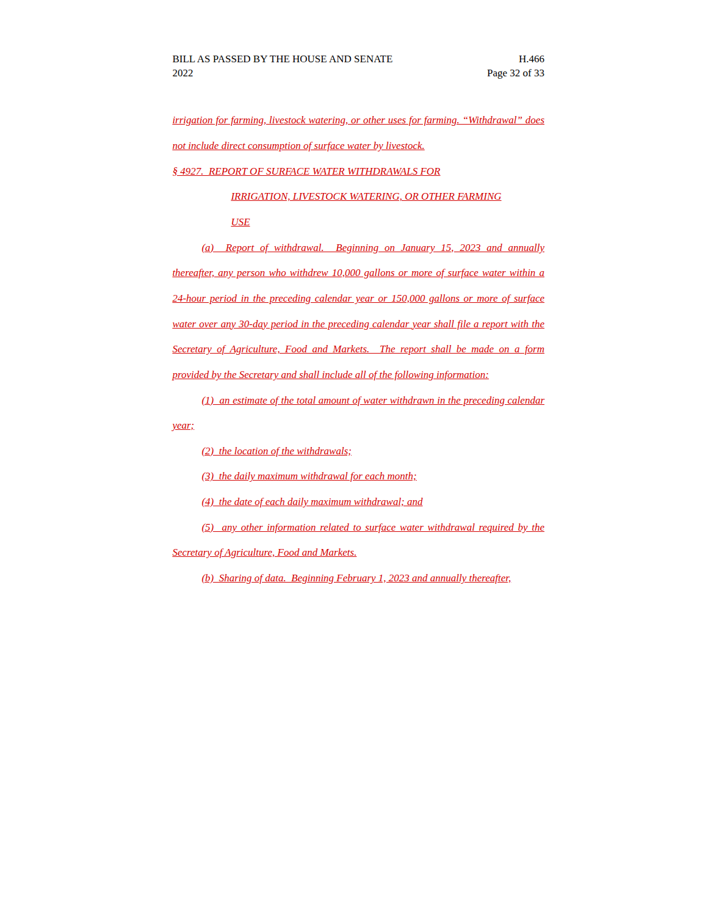BILL AS PASSED BY THE HOUSE AND SENATE
2022
H.466
Page 32 of 33
irrigation for farming, livestock watering, or other uses for farming. “Withdrawal” does not include direct consumption of surface water by livestock.
§ 4927. REPORT OF SURFACE WATER WITHDRAWALS FOR
IRRIGATION, LIVESTOCK WATERING, OR OTHER FARMING
USE
(a) Report of withdrawal. Beginning on January 15, 2023 and annually thereafter, any person who withdrew 10,000 gallons or more of surface water within a 24-hour period in the preceding calendar year or 150,000 gallons or more of surface water over any 30-day period in the preceding calendar year shall file a report with the Secretary of Agriculture, Food and Markets. The report shall be made on a form provided by the Secretary and shall include all of the following information:
(1) an estimate of the total amount of water withdrawn in the preceding calendar year;
(2) the location of the withdrawals;
(3) the daily maximum withdrawal for each month;
(4) the date of each daily maximum withdrawal; and
(5) any other information related to surface water withdrawal required by the Secretary of Agriculture, Food and Markets.
(b) Sharing of data. Beginning February 1, 2023 and annually thereafter,